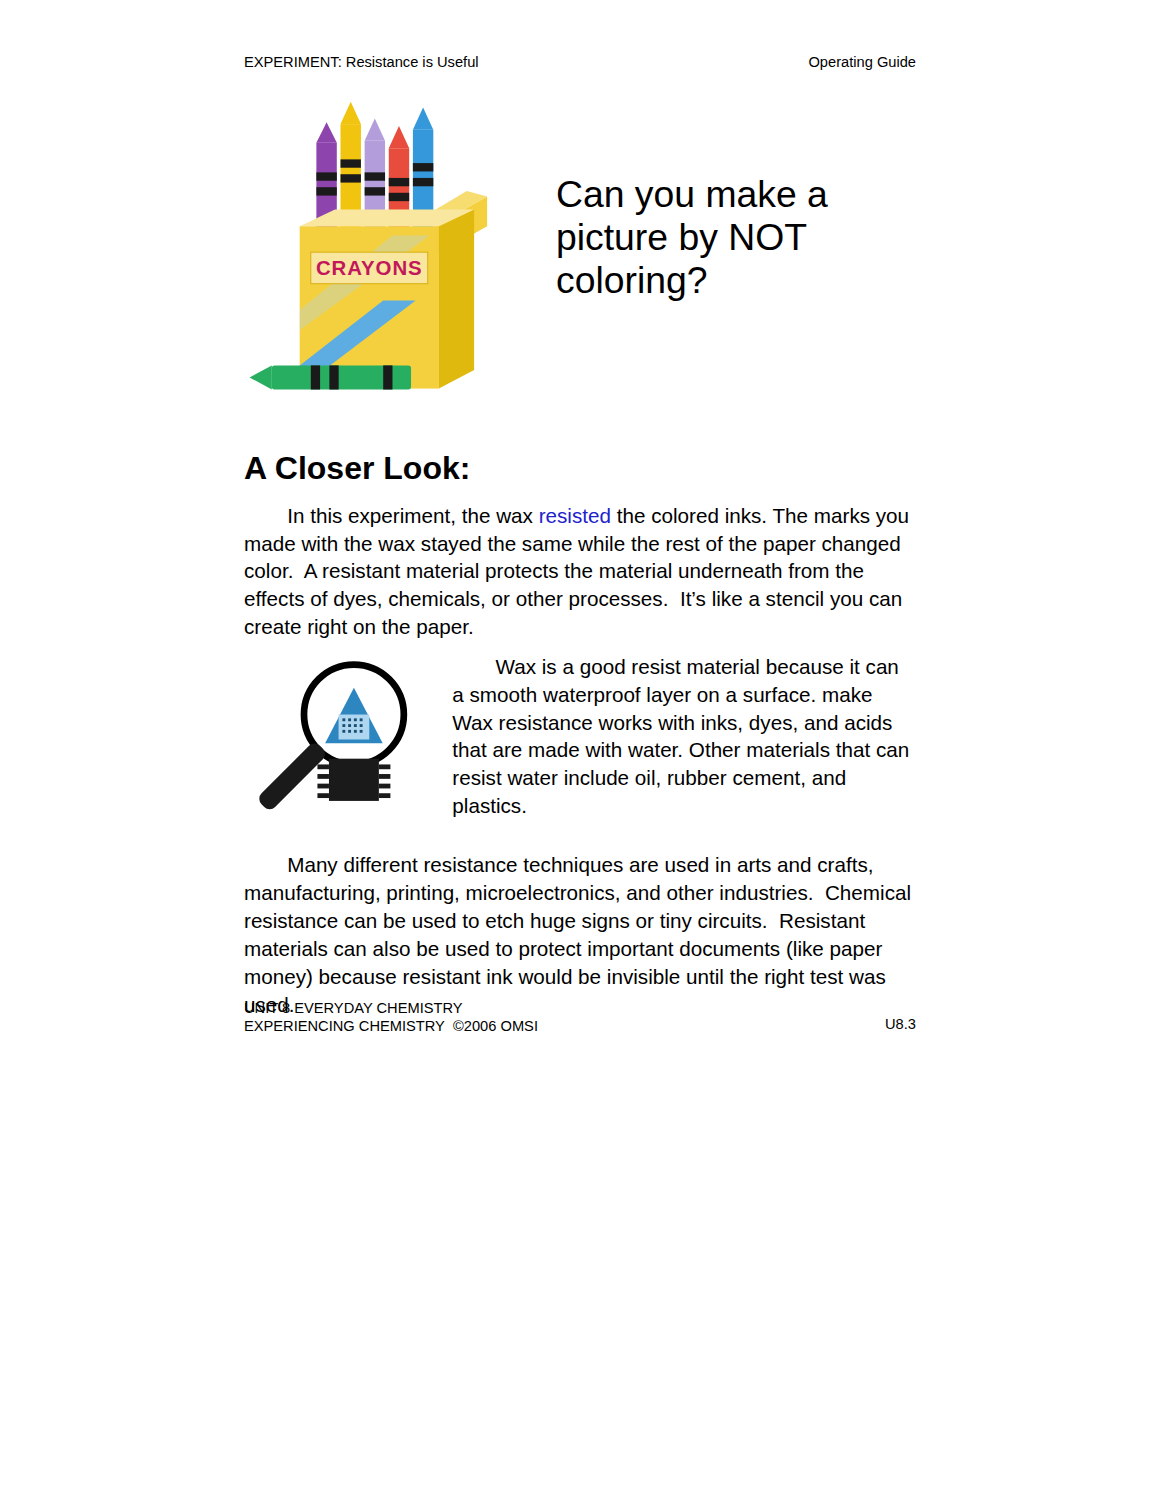EXPERIMENT: Resistance is Useful
Operating Guide
CRAYONS
Can you make a picture by NOT coloring?
A Closer Look:
In this experiment, the wax resisted the colored inks. The marks you made with the wax stayed the same while the rest of the paper changed color. A resistant material protects the material underneath from the effects of dyes, chemicals, or other processes. It’s like a stencil you can create right on the paper.
Wax is a good resist material because it can a smooth waterproof layer on a surface. make Wax resistance works with inks, dyes, and acids that are made with water. Other materials that can resist water include oil, rubber cement, and plastics.
Many different resistance techniques are used in arts and crafts, manufacturing, printing, microelectronics, and other industries. Chemical resistance can be used to etch huge signs or tiny circuits. Resistant materials can also be used to protect important documents (like paper money) because resistant ink would be invisible until the right test was used.
UNIT 8 EVERYDAY CHEMISTRY
EXPERIENCING CHEMISTRY ©2006 OMSI
U8.3